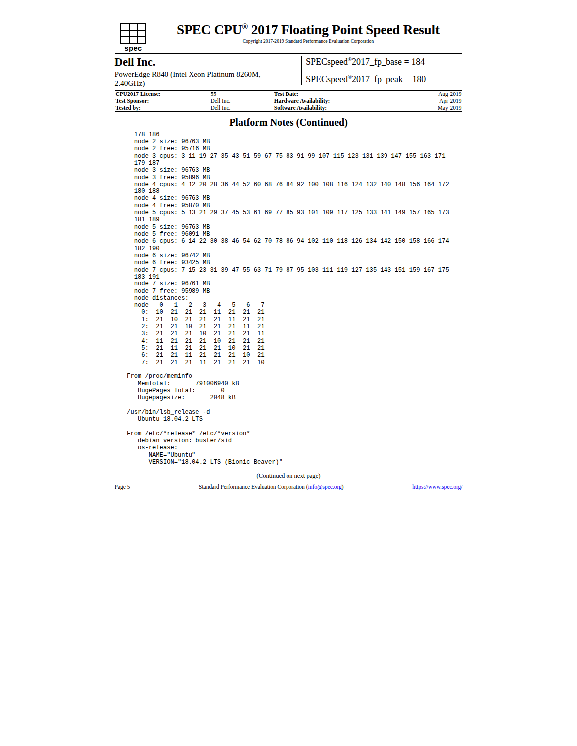spec
SPEC CPU® 2017 Floating Point Speed Result
Copyright 2017-2019 Standard Performance Evaluation Corporation
Dell Inc.
PowerEdge R840 (Intel Xeon Platinum 8260M,
2.40GHz)
SPECspeed®2017_fp_base = 184
SPECspeed®2017_fp_peak = 180
| CPU2017 License: | 55 | Test Date: | Aug-2019 |
| Test Sponsor: | Dell Inc. | Hardware Availability: | Apr-2019 |
| Tested by: | Dell Inc. | Software Availability: | May-2019 |
Platform Notes (Continued)
   178 186
   node 2 size: 96763 MB
   node 2 free: 95716 MB
   node 3 cpus: 3 11 19 27 35 43 51 59 67 75 83 91 99 107 115 123 131 139 147 155 163 171
   179 187
   node 3 size: 96763 MB
   node 3 free: 95896 MB
   node 4 cpus: 4 12 20 28 36 44 52 60 68 76 84 92 100 108 116 124 132 140 148 156 164 172
   180 188
   node 4 size: 96763 MB
   node 4 free: 95870 MB
   node 5 cpus: 5 13 21 29 37 45 53 61 69 77 85 93 101 109 117 125 133 141 149 157 165 173
   181 189
   node 5 size: 96763 MB
   node 5 free: 96091 MB
   node 6 cpus: 6 14 22 30 38 46 54 62 70 78 86 94 102 110 118 126 134 142 150 158 166 174
   182 190
   node 6 size: 96742 MB
   node 6 free: 93425 MB
   node 7 cpus: 7 15 23 31 39 47 55 63 71 79 87 95 103 111 119 127 135 143 151 159 167 175
   183 191
   node 7 size: 96761 MB
   node 7 free: 95989 MB
   node distances:
   node   0   1   2   3   4   5   6   7
     0:  10  21  21  21  11  21  21  21
     1:  21  10  21  21  21  11  21  21
     2:  21  21  10  21  21  21  11  21
     3:  21  21  21  10  21  21  21  11
     4:  11  21  21  21  10  21  21  21
     5:  21  11  21  21  21  10  21  21
     6:  21  21  11  21  21  21  10  21
     7:  21  21  21  11  21  21  21  10

 From /proc/meminfo
    MemTotal:       791006940 kB
    HugePages_Total:       0
    Hugepagesize:       2048 kB

 /usr/bin/lsb_release -d
    Ubuntu 18.04.2 LTS

 From /etc/*release* /etc/*version*
    debian_version: buster/sid
    os-release:
       NAME="Ubuntu"
       VERSION="18.04.2 LTS (Bionic Beaver)"
(Continued on next page)
Page 5
Standard Performance Evaluation Corporation (info@spec.org)
https://www.spec.org/